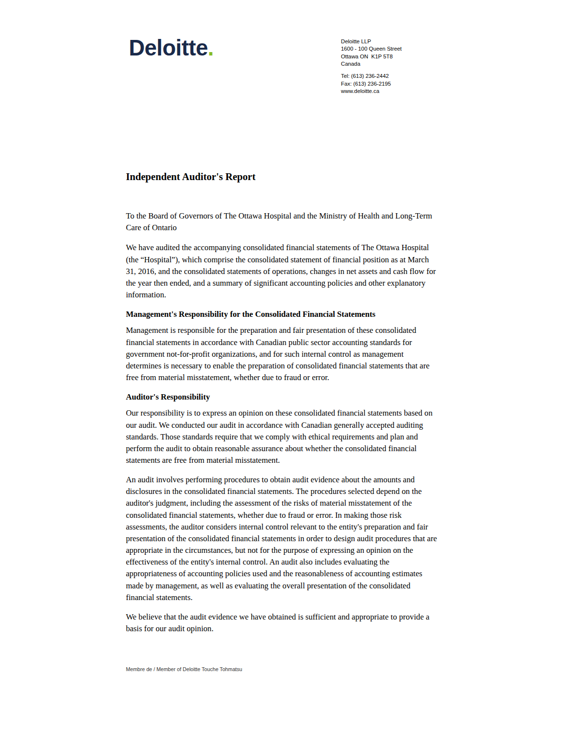Deloitte.
Deloitte LLP
1600 - 100 Queen Street
Ottawa ON K1P 5T8
Canada
Tel: (613) 236-2442
Fax: (613) 236-2195
www.deloitte.ca
Independent Auditor's Report
To the Board of Governors of The Ottawa Hospital and the Ministry of Health and Long-Term Care of Ontario
We have audited the accompanying consolidated financial statements of The Ottawa Hospital (the “Hospital”), which comprise the consolidated statement of financial position as at March 31, 2016, and the consolidated statements of operations, changes in net assets and cash flow for the year then ended, and a summary of significant accounting policies and other explanatory information.
Management's Responsibility for the Consolidated Financial Statements
Management is responsible for the preparation and fair presentation of these consolidated financial statements in accordance with Canadian public sector accounting standards for government not-for-profit organizations, and for such internal control as management determines is necessary to enable the preparation of consolidated financial statements that are free from material misstatement, whether due to fraud or error.
Auditor's Responsibility
Our responsibility is to express an opinion on these consolidated financial statements based on our audit. We conducted our audit in accordance with Canadian generally accepted auditing standards. Those standards require that we comply with ethical requirements and plan and perform the audit to obtain reasonable assurance about whether the consolidated financial statements are free from material misstatement.
An audit involves performing procedures to obtain audit evidence about the amounts and disclosures in the consolidated financial statements. The procedures selected depend on the auditor's judgment, including the assessment of the risks of material misstatement of the consolidated financial statements, whether due to fraud or error. In making those risk assessments, the auditor considers internal control relevant to the entity's preparation and fair presentation of the consolidated financial statements in order to design audit procedures that are appropriate in the circumstances, but not for the purpose of expressing an opinion on the effectiveness of the entity's internal control. An audit also includes evaluating the appropriateness of accounting policies used and the reasonableness of accounting estimates made by management, as well as evaluating the overall presentation of the consolidated financial statements.
We believe that the audit evidence we have obtained is sufficient and appropriate to provide a basis for our audit opinion.
Membre de / Member of Deloitte Touche Tohmatsu